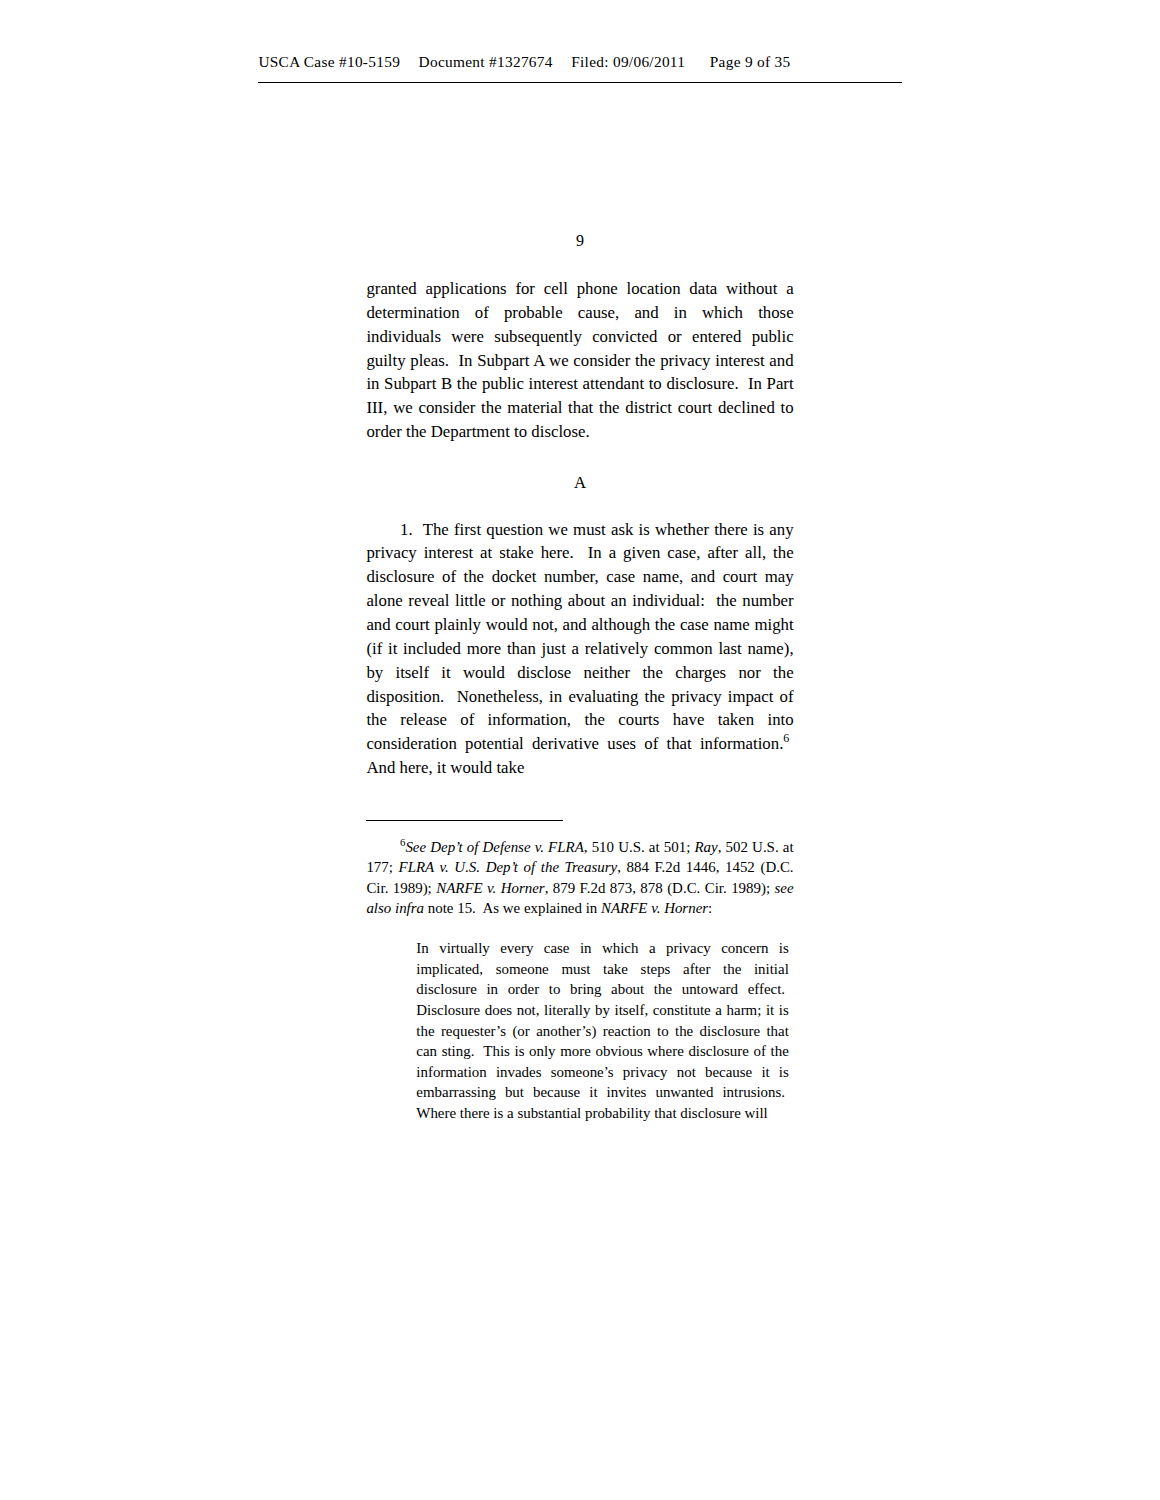USCA Case #10-5159 Document #1327674 Filed: 09/06/2011 Page 9 of 35
9
granted applications for cell phone location data without a determination of probable cause, and in which those individuals were subsequently convicted or entered public guilty pleas. In Subpart A we consider the privacy interest and in Subpart B the public interest attendant to disclosure. In Part III, we consider the material that the district court declined to order the Department to disclose.
A
1. The first question we must ask is whether there is any privacy interest at stake here. In a given case, after all, the disclosure of the docket number, case name, and court may alone reveal little or nothing about an individual: the number and court plainly would not, and although the case name might (if it included more than just a relatively common last name), by itself it would disclose neither the charges nor the disposition. Nonetheless, in evaluating the privacy impact of the release of information, the courts have taken into consideration potential derivative uses of that information.6 And here, it would take
6See Dep’t of Defense v. FLRA, 510 U.S. at 501; Ray, 502 U.S. at 177; FLRA v. U.S. Dep’t of the Treasury, 884 F.2d 1446, 1452 (D.C. Cir. 1989); NARFE v. Horner, 879 F.2d 873, 878 (D.C. Cir. 1989); see also infra note 15. As we explained in NARFE v. Horner:
In virtually every case in which a privacy concern is implicated, someone must take steps after the initial disclosure in order to bring about the untoward effect. Disclosure does not, literally by itself, constitute a harm; it is the requester’s (or another’s) reaction to the disclosure that can sting. This is only more obvious where disclosure of the information invades someone’s privacy not because it is embarrassing but because it invites unwanted intrusions. Where there is a substantial probability that disclosure will